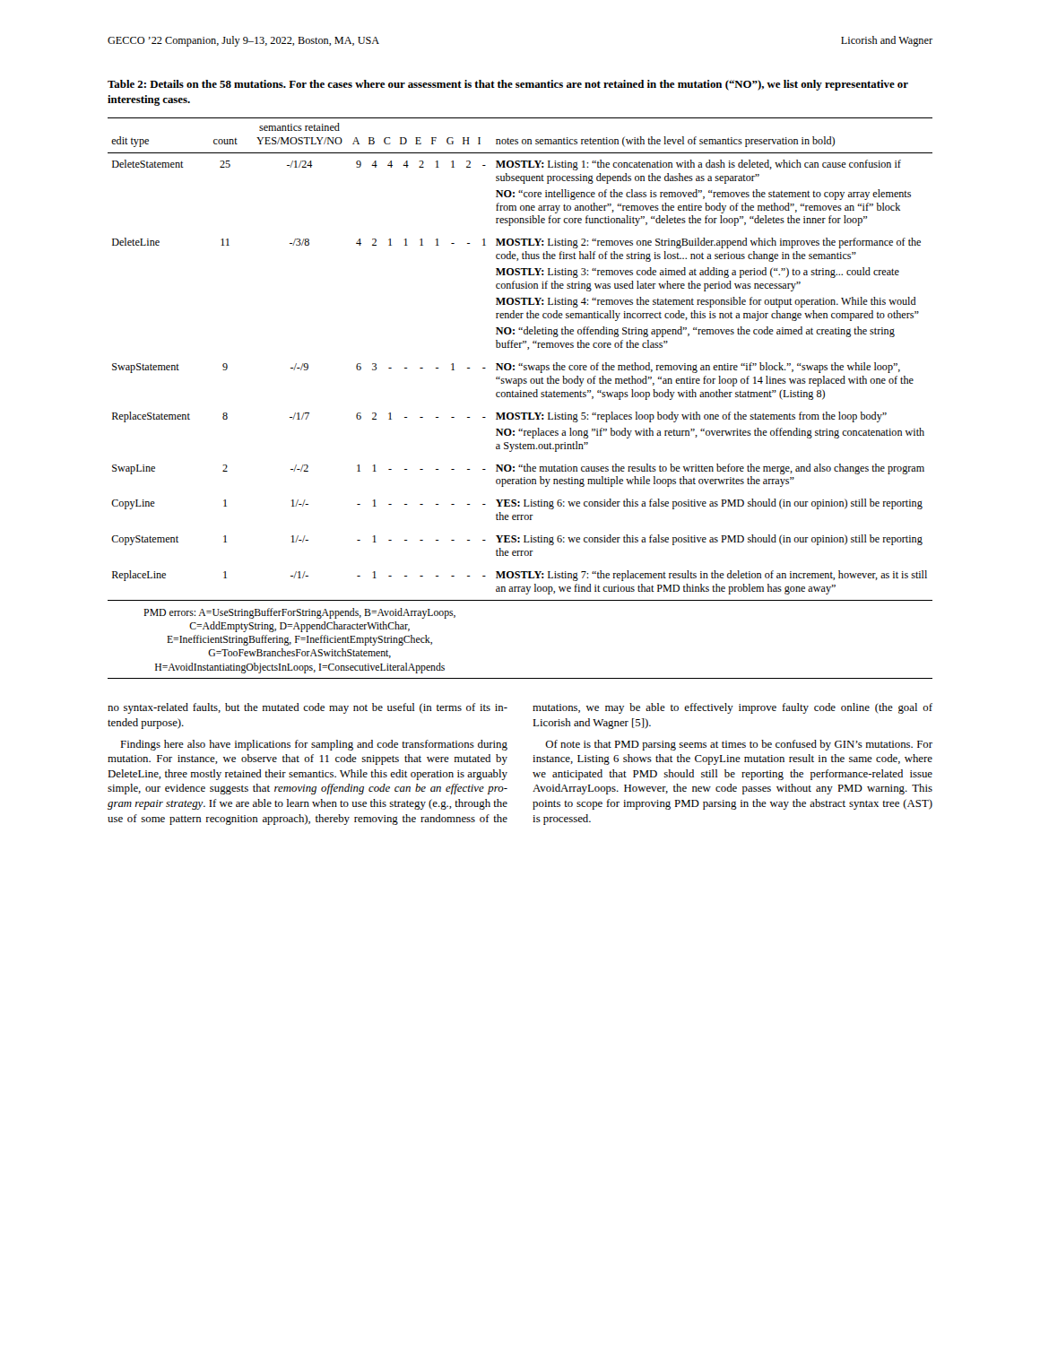GECCO ’22 Companion, July 9–13, 2022, Boston, MA, USA
Licorish and Wagner
Table 2: Details on the 58 mutations. For the cases where our assessment is that the semantics are not retained in the mutation (“NO”), we list only representative or interesting cases.
| edit type | count | semantics retained YES/MOSTLY/NO | A | B | C | D | E | F | G | H | I | notes on semantics retention (with the level of semantics preservation in bold) |
| --- | --- | --- | --- | --- | --- | --- | --- | --- | --- | --- | --- | --- |
| DeleteStatement | 25 | -/1/24 | 9 | 4 | 4 | 4 | 2 | 1 | 1 | 2 | - | MOSTLY: Listing 1: “the concatenation with a dash is deleted, which can cause confusion if subsequent processing depends on the dashes as a separator” NO: “core intelligence of the class is removed”, “removes the statement to copy array elements from one array to another”, “removes the entire body of the method”, “removes an “if” block responsible for core functionality”, “deletes the for loop”, “deletes the inner for loop” |
| DeleteLine | 11 | -/3/8 | 4 | 2 | 1 | 1 | 1 | 1 | - | - | 1 | MOSTLY: Listing 2: “removes one StringBuilder.append which improves the performance of the code, thus the first half of the string is lost... not a serious change in the semantics” MOSTLY: Listing 3: “removes code aimed at adding a period (“.”) to a string... could create confusion if the string was used later where the period was necessary” MOSTLY: Listing 4: “removes the statement responsible for output operation. While this would render the code semantically incorrect code, this is not a major change when compared to others” NO: “deleting the offending String append”, “removes the code aimed at creating the string buffer”, “removes the core of the class” |
| SwapStatement | 9 | -/-/9 | 6 | 3 | - | - | - | - | 1 | - | - | NO: “swaps the core of the method, removing an entire “if” block.”, “swaps the while loop”, “swaps out the body of the method”, “an entire for loop of 14 lines was replaced with one of the contained statements”, “swaps loop body with another statment” (Listing 8) |
| ReplaceStatement | 8 | -/1/7 | 6 | 2 | 1 | - | - | - | - | - | - | MOSTLY: Listing 5: “replaces loop body with one of the statements from the loop body” NO: “replaces a long ”if” body with a return”, “overwrites the offending string concatenation with a System.out.println” |
| SwapLine | 2 | -/-/2 | 1 | 1 | - | - | - | - | - | - | - | NO: “the mutation causes the results to be written before the merge, and also changes the program operation by nesting multiple while loops that overwrites the arrays” |
| CopyLine | 1 | 1/-/- | - | 1 | - | - | - | - | - | - | - | YES: Listing 6: we consider this a false positive as PMD should (in our opinion) still be reporting the error |
| CopyStatement | 1 | 1/-/- | - | 1 | - | - | - | - | - | - | - | YES: Listing 6: we consider this a false positive as PMD should (in our opinion) still be reporting the error |
| ReplaceLine | 1 | -/1/- | - | 1 | - | - | - | - | - | - | - | MOSTLY: Listing 7: “the replacement results in the deletion of an increment, however, as it is still an array loop, we find it curious that PMD thinks the problem has gone away” |
| PMD errors: A=UseStringBufferForStringAppends, B=AvoidArrayLoops, C=AddEmptyString, D=AppendCharacterWithChar, E=InefficientStringBuffering, F=InefficientEmptyStringCheck, G=TooFewBranchesForASwitchStatement, H=AvoidInstantiatingObjectsInLoops, I=ConsecutiveLiteralAppends |
no syntax-related faults, but the mutated code may not be useful (in terms of its intended purpose).
Findings here also have implications for sampling and code transformations during mutation. For instance, we observe that of 11 code snippets that were mutated by DeleteLine, three mostly retained their semantics. While this edit operation is arguably simple, our evidence suggests that removing offending code can be an effective program repair strategy. If we are able to learn when to use this strategy (e.g., through the use of some pattern recognition approach), thereby removing the randomness of the mutations, we may be able to effectively improve faulty code online (the goal of Licorish and Wagner [5]).
Of note is that PMD parsing seems at times to be confused by GIN’s mutations. For instance, Listing 6 shows that the CopyLine mutation result in the same code, where we anticipated that PMD should still be reporting the performance-related issue AvoidArrayLoops. However, the new code passes without any PMD warning. This points to scope for improving PMD parsing in the way the abstract syntax tree (AST) is processed.